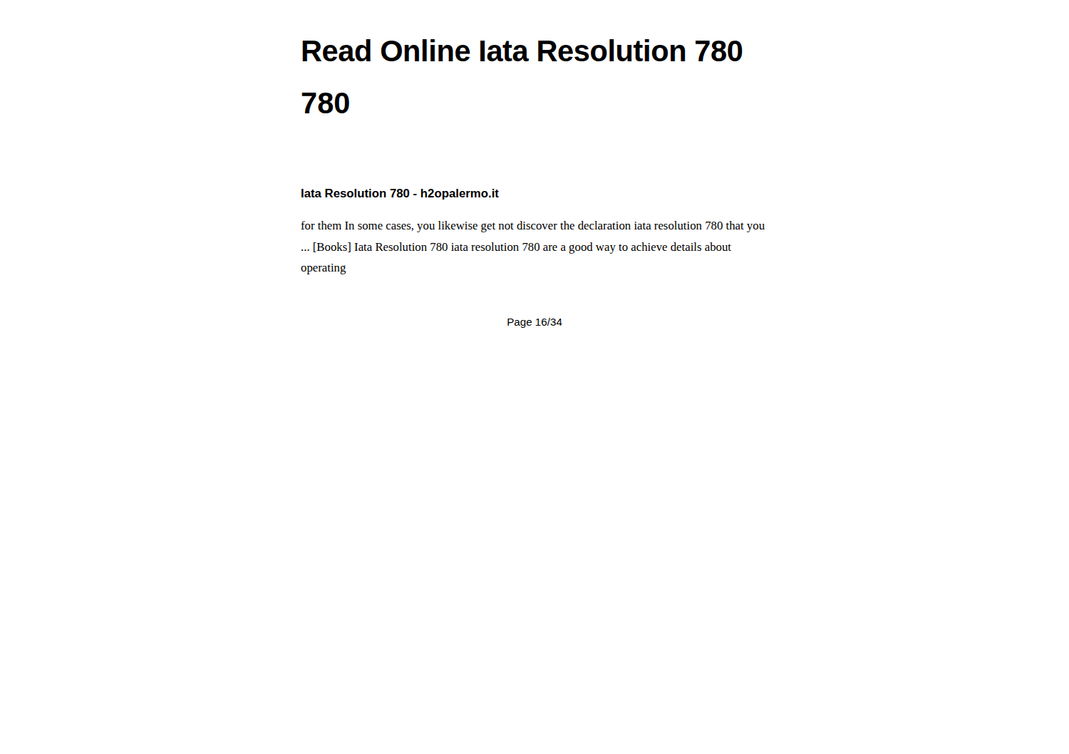Read Online Iata Resolution 780
780
Iata Resolution 780 - h2opalermo.it
for them In some cases, you likewise get not discover the declaration iata resolution 780 that you ... [Books] Iata Resolution 780 iata resolution 780 are a good way to achieve details about operating
Page 16/34